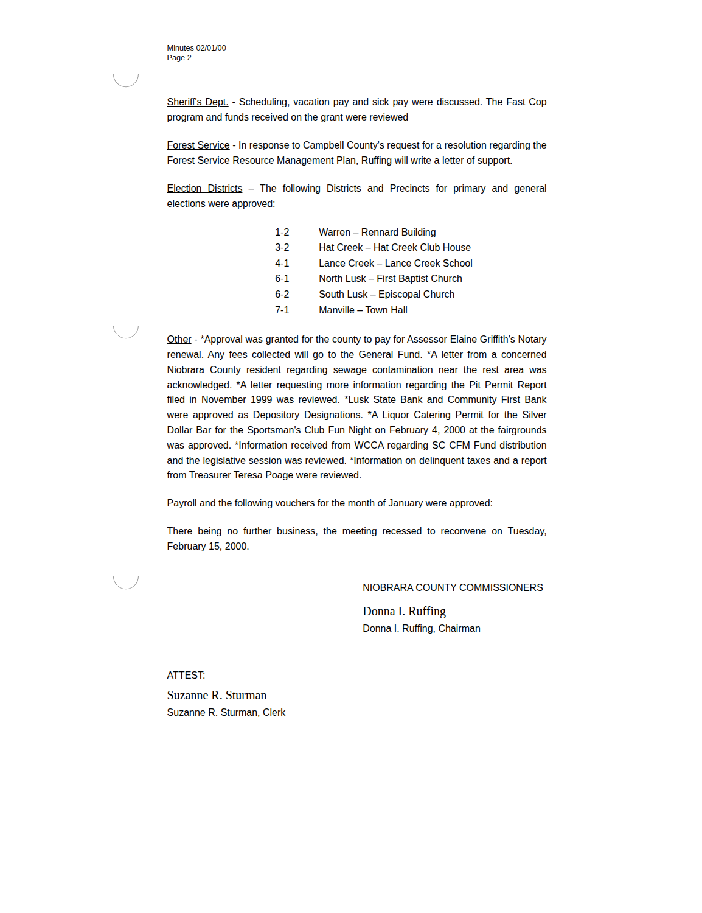Minutes 02/01/00
Page 2
Sheriff's Dept. - Scheduling, vacation pay and sick pay were discussed. The Fast Cop program and funds received on the grant were reviewed
Forest Service - In response to Campbell County's request for a resolution regarding the Forest Service Resource Management Plan, Ruffing will write a letter of support.
Election Districts – The following Districts and Precincts for primary and general elections were approved:
1-2 Warren – Rennard Building
3-2 Hat Creek – Hat Creek Club House
4-1 Lance Creek – Lance Creek School
6-1 North Lusk – First Baptist Church
6-2 South Lusk – Episcopal Church
7-1 Manville – Town Hall
Other - *Approval was granted for the county to pay for Assessor Elaine Griffith's Notary renewal. Any fees collected will go to the General Fund. *A letter from a concerned Niobrara County resident regarding sewage contamination near the rest area was acknowledged. *A letter requesting more information regarding the Pit Permit Report filed in November 1999 was reviewed. *Lusk State Bank and Community First Bank were approved as Depository Designations. *A Liquor Catering Permit for the Silver Dollar Bar for the Sportsman's Club Fun Night on February 4, 2000 at the fairgrounds was approved. *Information received from WCCA regarding SC CFM Fund distribution and the legislative session was reviewed. *Information on delinquent taxes and a report from Treasurer Teresa Poage were reviewed.
Payroll and the following vouchers for the month of January were approved:
There being no further business, the meeting recessed to reconvene on Tuesday, February 15, 2000.
NIOBRARA COUNTY COMMISSIONERS
Donna I. Ruffing
Donna I. Ruffing, Chairman
ATTEST:
Suzanne R. Sturman
Suzanne R. Sturman, Clerk